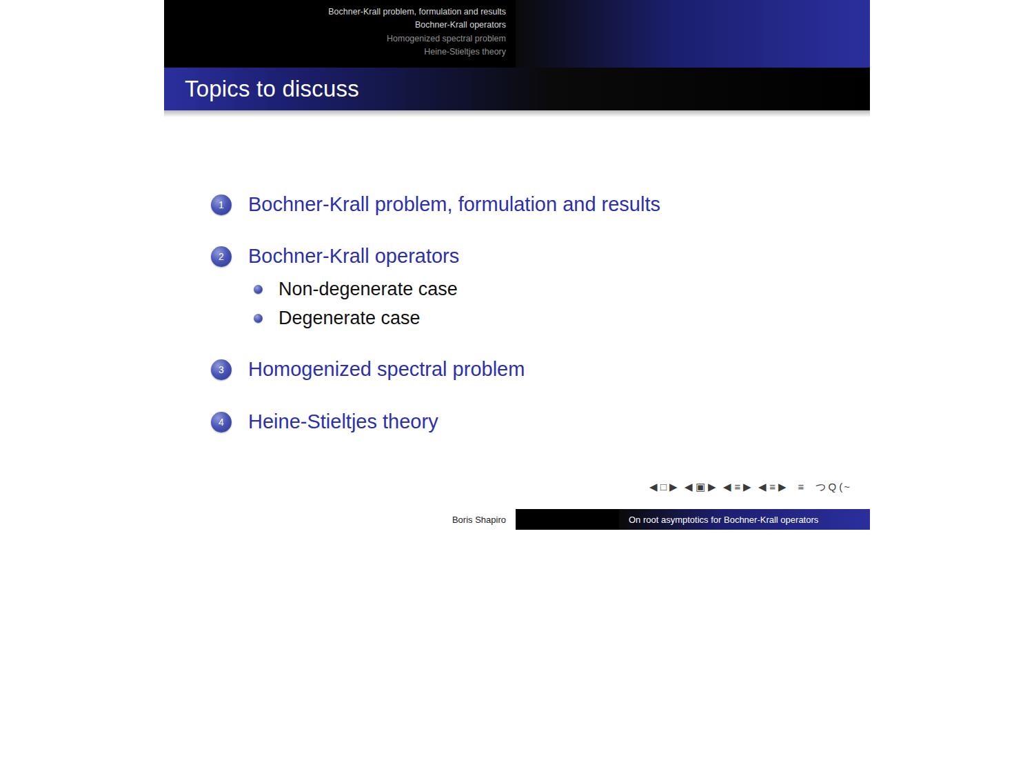Bochner-Krall problem, formulation and results
Bochner-Krall operators
Homogenized spectral problem
Heine-Stieltjes theory
Topics to discuss
1 Bochner-Krall problem, formulation and results
2 Bochner-Krall operators
Non-degenerate case
Degenerate case
3 Homogenized spectral problem
4 Heine-Stieltjes theory
◀□▶ ◀▣▶ ◀≡▶ ◀≡▶ ≡ つQ(~
Boris Shapiro
On root asymptotics for Bochner-Krall operators